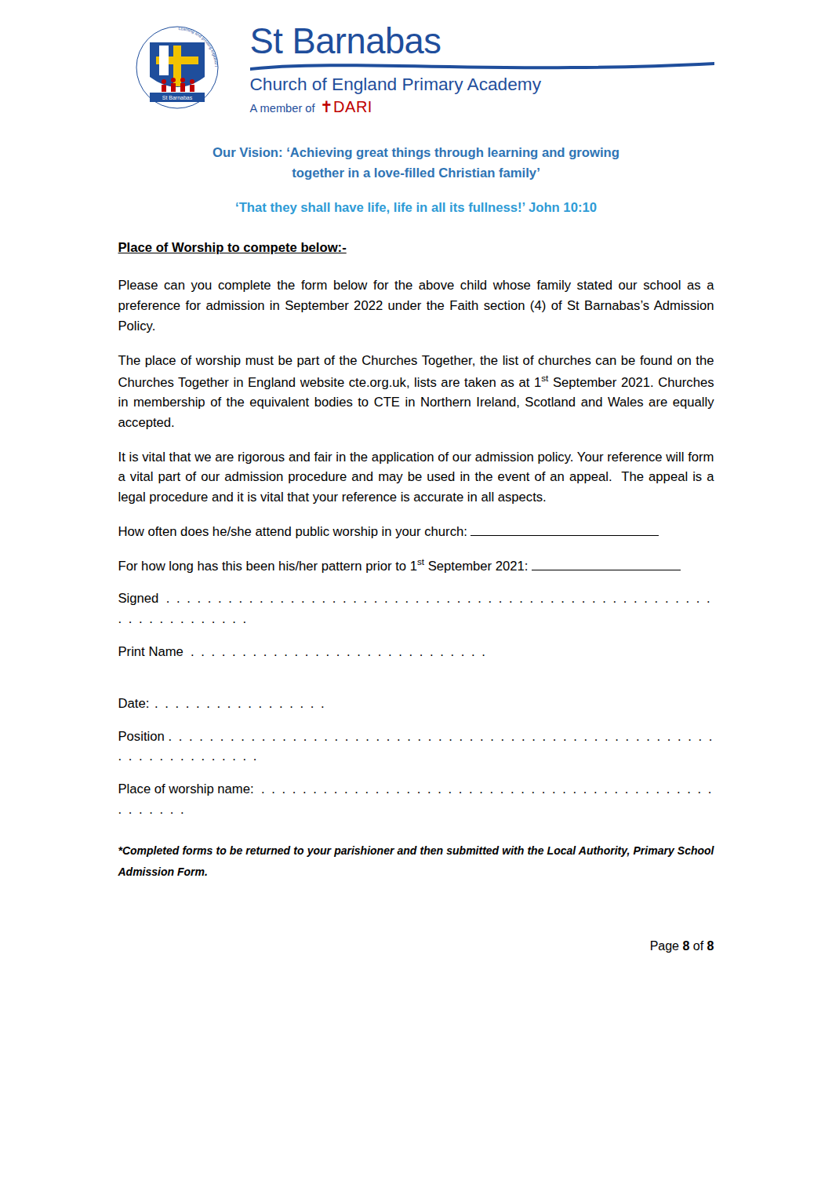Learning and growing together in a love-filled Christian family St Barnabas
St Barnabas
Church of England Primary Academy
A member of ✝DARI
Our Vision: ‘Achieving great things through learning and growing
together in a love-filled Christian family’
‘That they shall have life, life in all its fullness!’ John 10:10
Place of Worship to compete below:-
Please can you complete the form below for the above child whose family stated our school as a preference for admission in September 2022 under the Faith section (4) of St Barnabas’s Admission Policy.
The place of worship must be part of the Churches Together, the list of churches can be found on the Churches Together in England website cte.org.uk, lists are taken as at 1st September 2021. Churches in membership of the equivalent bodies to CTE in Northern Ireland, Scotland and Wales are equally accepted.
It is vital that we are rigorous and fair in the application of our admission policy. Your reference will form a vital part of our admission procedure and may be used in the event of an appeal. The appeal is a legal procedure and it is vital that your reference is accurate in all aspects.
How often does he/she attend public worship in your church:
For how long has this been his/her pattern prior to 1st September 2021:
Signed . . . . . . . . . . . . . . . . . . . . . . . . . . . . . . . . . . . . . . . . . . . . . . . . . . . . . . . . . . . . . . . . . .
Print Name . . . . . . . . . . . . . . . . . . . . . . . . . . . . .
Date: . . . . . . . . . . . . . . . . .
Position . . . . . . . . . . . . . . . . . . . . . . . . . . . . . . . . . . . . . . . . . . . . . . . . . . . . . . . . . . . . . . . . . . .
Place of worship name: . . . . . . . . . . . . . . . . . . . . . . . . . . . . . . . . . . . . . . . . . . . . . . . . . . .
*Completed forms to be returned to your parishioner and then submitted with the Local Authority, Primary School Admission Form.
Page 8 of 8